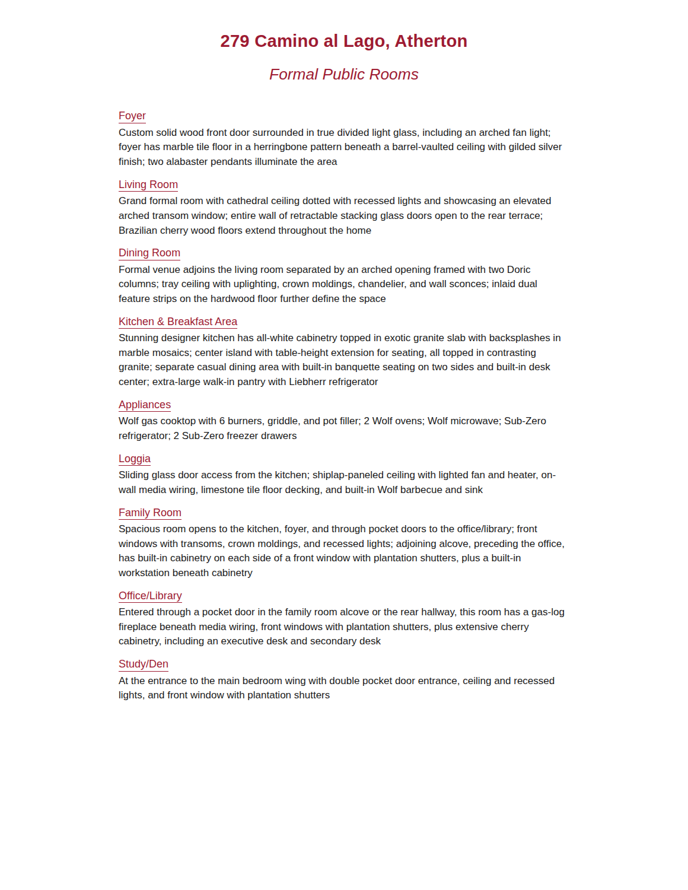279 Camino al Lago, Atherton
Formal Public Rooms
Foyer
Custom solid wood front door surrounded in true divided light glass, including an arched fan light; foyer has marble tile floor in a herringbone pattern beneath a barrel-vaulted ceiling with gilded silver finish; two alabaster pendants illuminate the area
Living Room
Grand formal room with cathedral ceiling dotted with recessed lights and showcasing an elevated arched transom window; entire wall of retractable stacking glass doors open to the rear terrace; Brazilian cherry wood floors extend throughout the home
Dining Room
Formal venue adjoins the living room separated by an arched opening framed with two Doric columns; tray ceiling with uplighting, crown moldings, chandelier, and wall sconces; inlaid dual feature strips on the hardwood floor further define the space
Kitchen & Breakfast Area
Stunning designer kitchen has all-white cabinetry topped in exotic granite slab with backsplashes in marble mosaics; center island with table-height extension for seating, all topped in contrasting granite; separate casual dining area with built-in banquette seating on two sides and built-in desk center; extra-large walk-in pantry with Liebherr refrigerator
Appliances
Wolf gas cooktop with 6 burners, griddle, and pot filler; 2 Wolf ovens; Wolf microwave; Sub-Zero refrigerator; 2 Sub-Zero freezer drawers
Loggia
Sliding glass door access from the kitchen; shiplap-paneled ceiling with lighted fan and heater, on-wall media wiring, limestone tile floor decking, and built-in Wolf barbecue and sink
Family Room
Spacious room opens to the kitchen, foyer, and through pocket doors to the office/library; front windows with transoms, crown moldings, and recessed lights; adjoining alcove, preceding the office, has built-in cabinetry on each side of a front window with plantation shutters, plus a built-in workstation beneath cabinetry
Office/Library
Entered through a pocket door in the family room alcove or the rear hallway, this room has a gas-log fireplace beneath media wiring, front windows with plantation shutters, plus extensive cherry cabinetry, including an executive desk and secondary desk
Study/Den
At the entrance to the main bedroom wing with double pocket door entrance, ceiling and recessed lights, and front window with plantation shutters